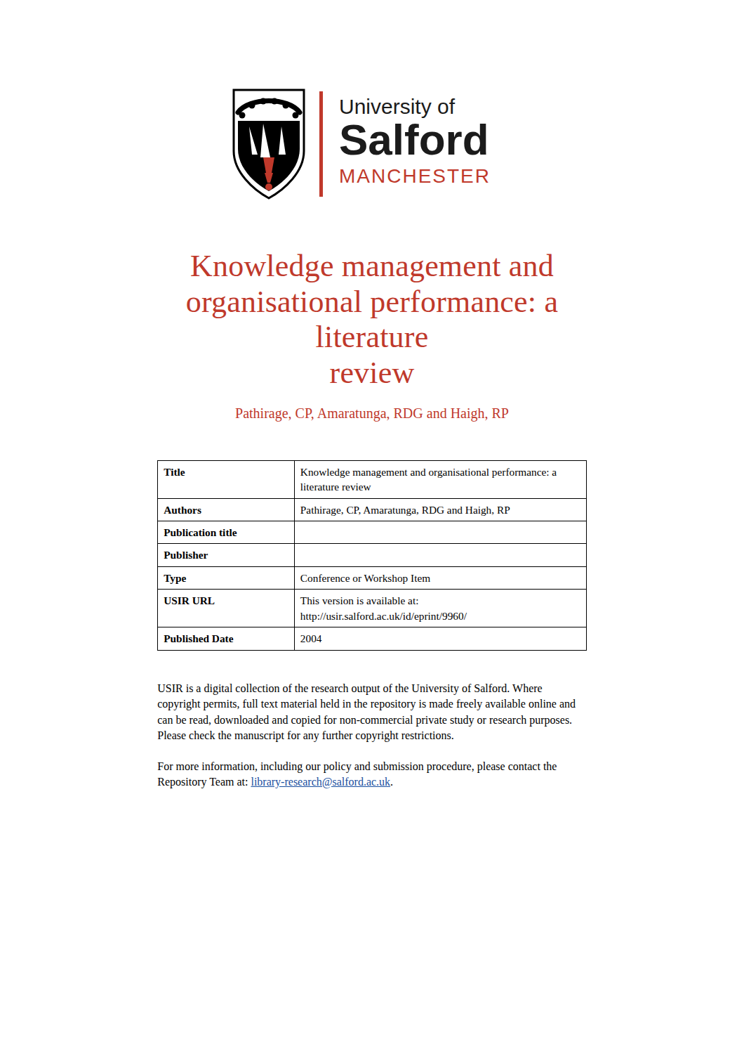University of Salford MANCHESTER
Knowledge management and
organisational performance: a literature
review
Pathirage, CP, Amaratunga, RDG and Haigh, RP
| Title | Knowledge management and organisational performance: a literature review |
| Authors | Pathirage, CP, Amaratunga, RDG and Haigh, RP |
| Publication title | |
| Publisher | |
| Type | Conference or Workshop Item |
| USIR URL | This version is available at: http://usir.salford.ac.uk/id/eprint/9960/ |
| Published Date | 2004 |
USIR is a digital collection of the research output of the University of Salford. Where copyright permits, full text material held in the repository is made freely available online and can be read, downloaded and copied for non-commercial private study or research purposes. Please check the manuscript for any further copyright restrictions.
For more information, including our policy and submission procedure, please contact the Repository Team at: library-research@salford.ac.uk.